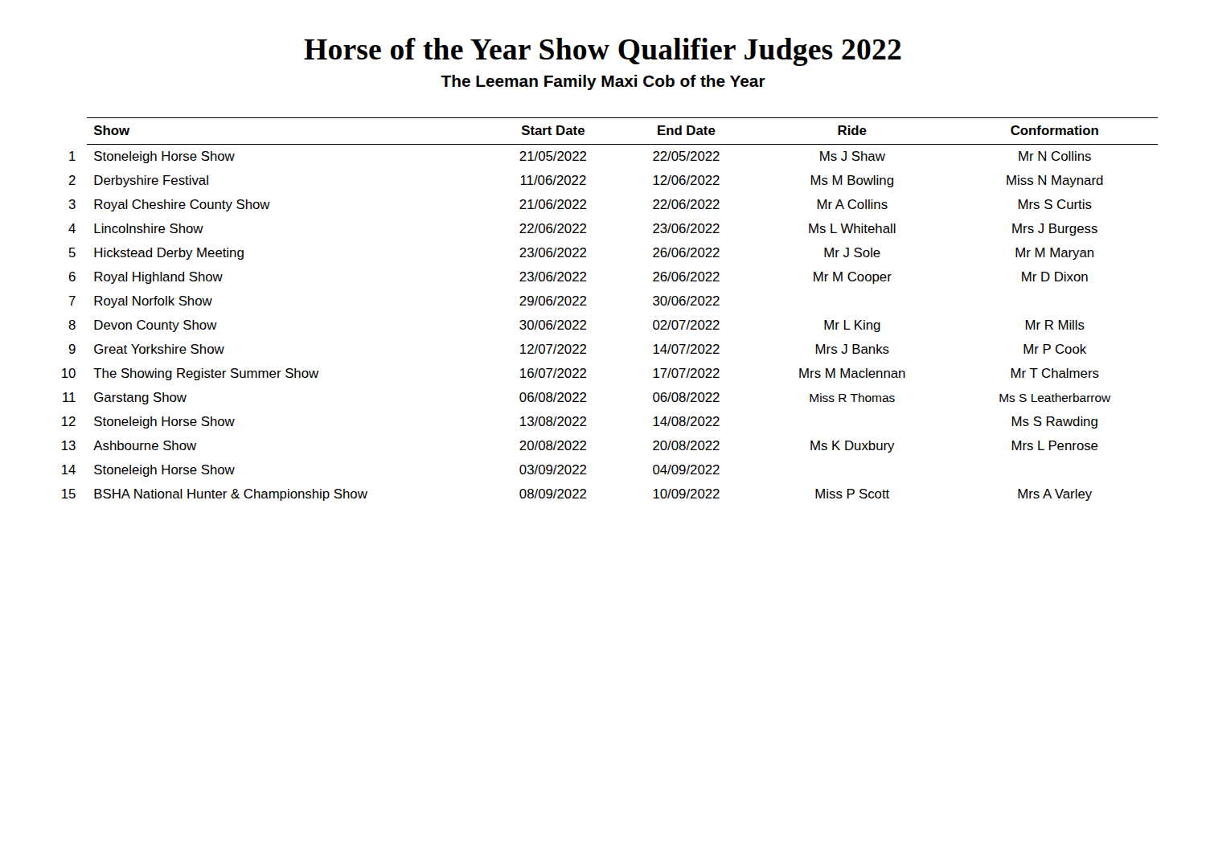Horse of the Year Show Qualifier Judges 2022
The Leeman Family Maxi Cob of the Year
| | Show | Start Date | End Date | Ride | Conformation |
| --- | --- | --- | --- | --- | --- |
| 1 | Stoneleigh Horse Show | 21/05/2022 | 22/05/2022 | Ms J Shaw | Mr N Collins |
| 2 | Derbyshire Festival | 11/06/2022 | 12/06/2022 | Ms M Bowling | Miss N Maynard |
| 3 | Royal Cheshire County Show | 21/06/2022 | 22/06/2022 | Mr A Collins | Mrs S Curtis |
| 4 | Lincolnshire Show | 22/06/2022 | 23/06/2022 | Ms L Whitehall | Mrs J Burgess |
| 5 | Hickstead Derby Meeting | 23/06/2022 | 26/06/2022 | Mr J Sole | Mr M Maryan |
| 6 | Royal Highland Show | 23/06/2022 | 26/06/2022 | Mr M Cooper | Mr D Dixon |
| 7 | Royal Norfolk Show | 29/06/2022 | 30/06/2022 | | |
| 8 | Devon County Show | 30/06/2022 | 02/07/2022 | Mr L King | Mr R Mills |
| 9 | Great Yorkshire Show | 12/07/2022 | 14/07/2022 | Mrs J Banks | Mr P Cook |
| 10 | The Showing Register Summer Show | 16/07/2022 | 17/07/2022 | Mrs M Maclennan | Mr T Chalmers |
| 11 | Garstang Show | 06/08/2022 | 06/08/2022 | Miss R Thomas | Ms S Leatherbarrow |
| 12 | Stoneleigh Horse Show | 13/08/2022 | 14/08/2022 | | Ms S Rawding |
| 13 | Ashbourne Show | 20/08/2022 | 20/08/2022 | Ms K Duxbury | Mrs L Penrose |
| 14 | Stoneleigh Horse Show | 03/09/2022 | 04/09/2022 | | |
| 15 | BSHA National Hunter & Championship Show | 08/09/2022 | 10/09/2022 | Miss P Scott | Mrs A Varley |